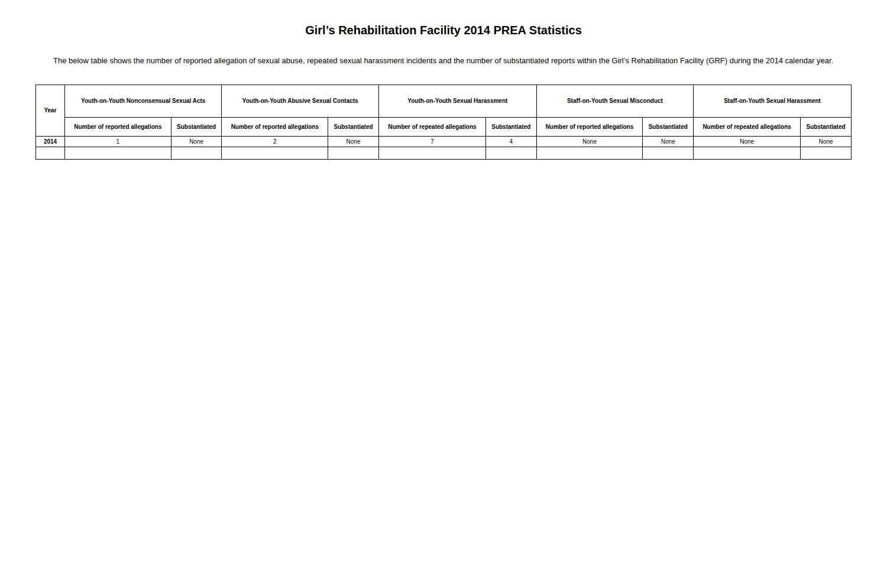Girl’s Rehabilitation Facility 2014 PREA Statistics
The below table shows the number of reported allegation of sexual abuse, repeated sexual harassment incidents and the number of substantiated reports within the Girl’s Rehabilitation Facility (GRF) during the 2014 calendar year.
| Year | Youth-on-Youth Nonconsensual Sexual Acts | Youth-on-Youth Abusive Sexual Contacts | Youth-on-Youth Sexual Harassment | Staff-on-Youth Sexual Misconduct | Staff-on-Youth Sexual Harassment |
| --- | --- | --- | --- | --- | --- |
| Number of reported allegations | Substantiated | Number of reported allegations | Substantiated | Number of repeated allegations | Substantiated | Number of reported allegations | Substantiated | Number of repeated allegations | Substantiated |
| 2014 | 1 | None | 2 | None | 7 | 4 | None | None | None | None |